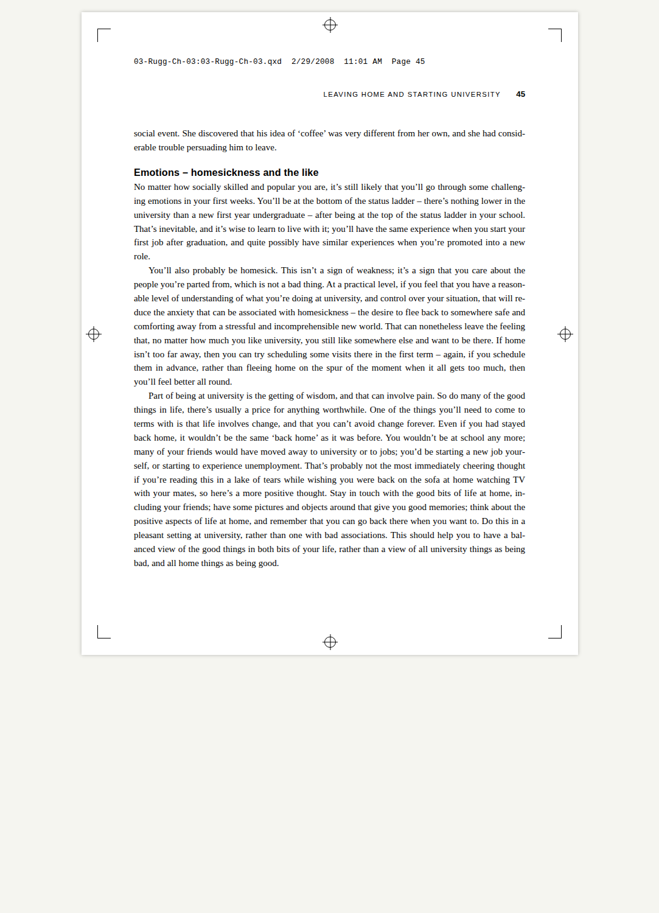03-Rugg-Ch-03:03-Rugg-Ch-03.qxd 2/29/2008 11:01 AM Page 45
LEAVING HOME AND STARTING UNIVERSITY 45
social event. She discovered that his idea of ‘coffee’ was very different from her own, and she had considerable trouble persuading him to leave.
Emotions – homesickness and the like
No matter how socially skilled and popular you are, it’s still likely that you’ll go through some challenging emotions in your first weeks. You’ll be at the bottom of the status ladder – there’s nothing lower in the university than a new first year undergraduate – after being at the top of the status ladder in your school. That’s inevitable, and it’s wise to learn to live with it; you’ll have the same experience when you start your first job after graduation, and quite possibly have similar experiences when you’re promoted into a new role.
You’ll also probably be homesick. This isn’t a sign of weakness; it’s a sign that you care about the people you’re parted from, which is not a bad thing. At a practical level, if you feel that you have a reasonable level of understanding of what you’re doing at university, and control over your situation, that will reduce the anxiety that can be associated with homesickness – the desire to flee back to somewhere safe and comforting away from a stressful and incomprehensible new world. That can nonetheless leave the feeling that, no matter how much you like university, you still like somewhere else and want to be there. If home isn’t too far away, then you can try scheduling some visits there in the first term – again, if you schedule them in advance, rather than fleeing home on the spur of the moment when it all gets too much, then you’ll feel better all round.
Part of being at university is the getting of wisdom, and that can involve pain. So do many of the good things in life, there’s usually a price for anything worthwhile. One of the things you’ll need to come to terms with is that life involves change, and that you can’t avoid change forever. Even if you had stayed back home, it wouldn’t be the same ‘back home’ as it was before. You wouldn’t be at school any more; many of your friends would have moved away to university or to jobs; you’d be starting a new job yourself, or starting to experience unemployment. That’s probably not the most immediately cheering thought if you’re reading this in a lake of tears while wishing you were back on the sofa at home watching TV with your mates, so here’s a more positive thought. Stay in touch with the good bits of life at home, including your friends; have some pictures and objects around that give you good memories; think about the positive aspects of life at home, and remember that you can go back there when you want to. Do this in a pleasant setting at university, rather than one with bad associations. This should help you to have a balanced view of the good things in both bits of your life, rather than a view of all university things as being bad, and all home things as being good.